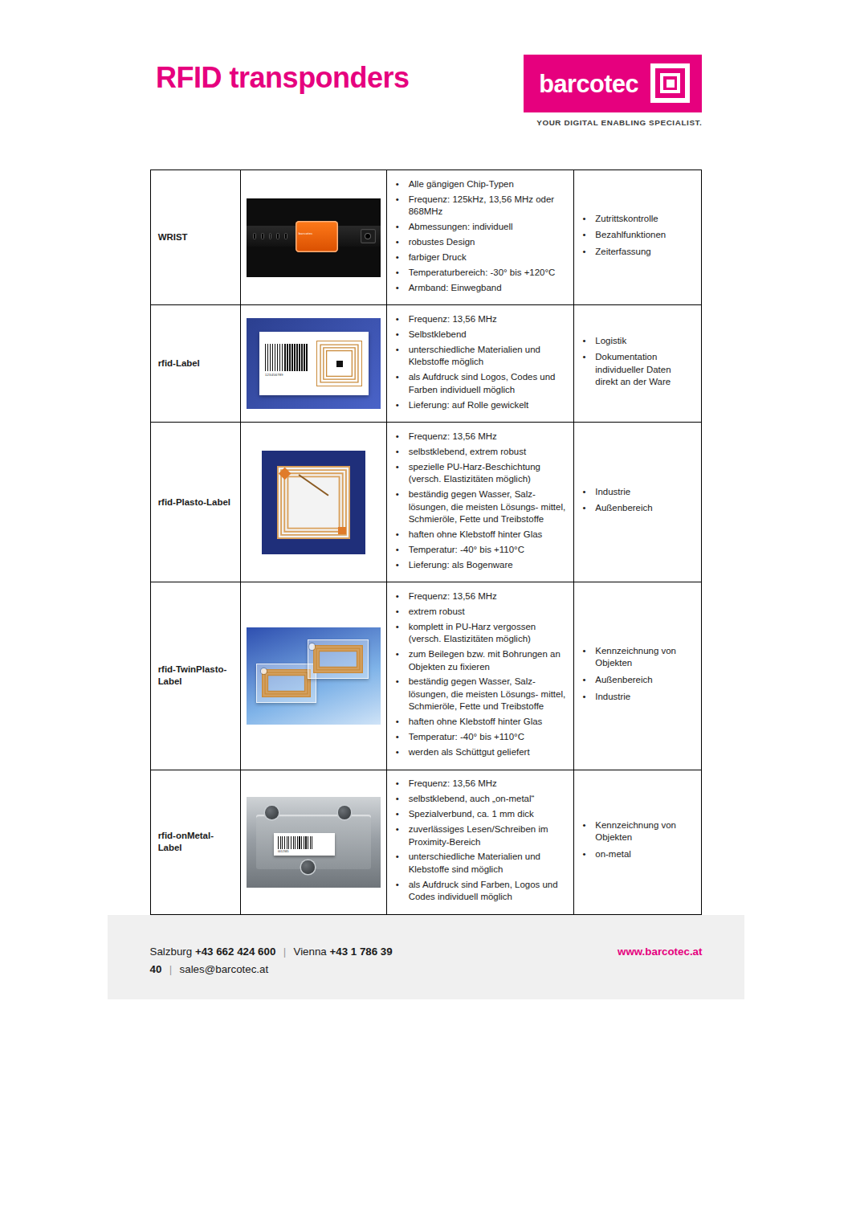RFID transponders
barcotec
YOUR DIGITAL ENABLING SPECIALIST.
| WRIST | | Alle gängigen Chip-Typen Frequenz: 125kHz, 13,56 MHz oder 868MHz Abmessungen: individuell robustes Design farbiger Druck Temperaturbereich: -30° bis +120°C Armband: Einwegband | Zutrittskontrolle Bezahlfunktionen Zeiterfassung |
| rfid-Label | 123456789 | Frequenz: 13,56 MHz Selbstklebend unterschiedliche Materialien und Klebstoffe möglich als Aufdruck sind Logos, Codes und Farben individuell möglich Lieferung: auf Rolle gewickelt | Logistik Dokumentation individueller Daten direkt an der Ware |
| rfid-Plasto-Label | | Frequenz: 13,56 MHz selbstklebend, extrem robust spezielle PU-Harz-Beschichtung (versch. Elastizitäten möglich) beständig gegen Wasser, Salz- lösungen, die meisten Lösungs- mittel, Schmieröle, Fette und Treibstoffe haften ohne Klebstoff hinter Glas Temperatur: -40° bis +110°C Lieferung: als Bogenware | Industrie Außenbereich |
| rfid-TwinPlasto-Label | | Frequenz: 13,56 MHz extrem robust komplett in PU-Harz vergossen (versch. Elastizitäten möglich) zum Beilegen bzw. mit Bohrungen an Objekten zu fixieren beständig gegen Wasser, Salz- lösungen, die meisten Lösungs- mittel, Schmieröle, Fette und Treibstoffe haften ohne Klebstoff hinter Glas Temperatur: -40° bis +110°C werden als Schüttgut geliefert | Kennzeichnung von Objekten Außenbereich Industrie |
| rfid-onMetal-Label | 0012345 | Frequenz: 13,56 MHz selbstklebend, auch „on-metal“ Spezialverbund, ca. 1 mm dick zuverlässiges Lesen/Schreiben im Proximity-Bereich unterschiedliche Materialien und Klebstoffe sind möglich als Aufdruck sind Farben, Logos und Codes individuell möglich | Kennzeichnung von Objekten on-metal |
Salzburg +43 662 424 600 | Vienna +43 1 786 39
40 | sales@barcotec.at
www.barcotec.at